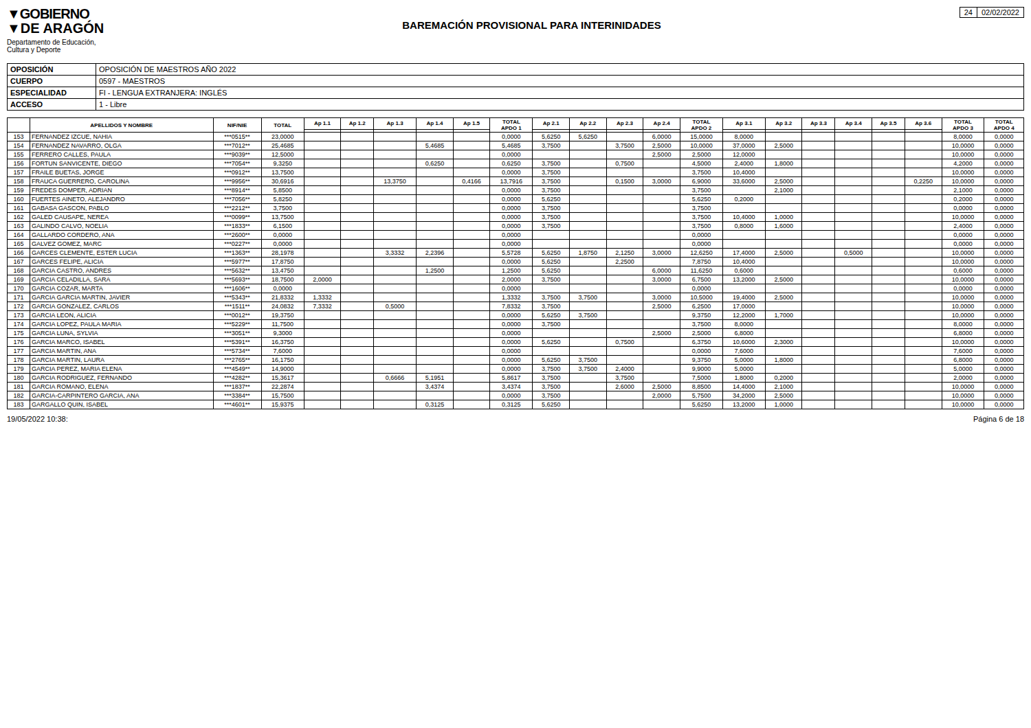▼GOBIERNO
▼DE ARAGÓN
Departamento de Educación,
Cultura y Deporte
BAREMACIÓN PROVISIONAL PARA INTERINIDADES
| 24 | 02/02/2022 |
| OPOSICIÓN | OPOSICIÓN DE MAESTROS AÑO 2022 |
| CUERPO | 0597 - MAESTROS |
| ESPECIALIDAD | FI - LENGUA EXTRANJERA: INGLÉS |
| ACCESO | 1 - Libre |
| | APELLIDOS Y NOMBRE | NIF/NIE | TOTAL | Ap 1.1 | Ap 1.2 | Ap 1.3 | Ap 1.4 | Ap 1.5 | TOTAL APDO 1 | Ap 2.1 | Ap 2.2 | Ap 2.3 | Ap 2.4 | TOTAL APDO 2 | Ap 3.1 | Ap 3.2 | Ap 3.3 | Ap 3.4 | Ap 3.5 | Ap 3.6 | TOTAL APDO 3 | TOTAL APDO 4 |
| --- | --- | --- | --- | --- | --- | --- | --- | --- | --- | --- | --- | --- | --- | --- | --- | --- | --- | --- | --- | --- | --- | --- |
| 153 | FERNANDEZ IZCUE, NAHIA | ***0515** | 23,0000 | | | | | | 0,0000 | 5,6250 | 5,6250 | | 6,0000 | 15,0000 | 8,0000 | | | | | | 8,0000 | 0,0000 |
| 154 | FERNANDEZ NAVARRO, OLGA | ***7012** | 25,4685 | | | | 5,4685 | | 5,4685 | 3,7500 | | 3,7500 | 2,5000 | 10,0000 | 37,0000 | 2,5000 | | | | | 10,0000 | 0,0000 |
| 155 | FERRERO CALLES, PAULA | ***9039** | 12,5000 | | | | | | 0,0000 | | | | 2,5000 | 2,5000 | 12,0000 | | | | | | 10,0000 | 0,0000 |
| 156 | FORTUN SANVICENTE, DIEGO | ***7054** | 9,3250 | | | | 0,6250 | | 0,6250 | 3,7500 | | 0,7500 | | 4,5000 | 2,4000 | 1,8000 | | | | | 4,2000 | 0,0000 |
| 157 | FRAILE BUETAS, JORGE | ***0912** | 13,7500 | | | | | | 0,0000 | 3,7500 | | | | 3,7500 | 10,4000 | | | | | | 10,0000 | 0,0000 |
| 158 | FRAUCA GUERRERO, CAROLINA | ***9956** | 30,6916 | | | 13,3750 | | 0,4166 | 13,7916 | 3,7500 | | 0,1500 | 3,0000 | 6,9000 | 33,6000 | 2,5000 | | | | 0,2250 | 10,0000 | 0,0000 |
| 159 | FREDES DOMPER, ADRIAN | ***8914** | 5,8500 | | | | | | 0,0000 | 3,7500 | | | | 3,7500 | | 2,1000 | | | | | 2,1000 | 0,0000 |
| 160 | FUERTES AINETO, ALEJANDRO | ***7056** | 5,8250 | | | | | | 0,0000 | 5,6250 | | | | 5,6250 | 0,2000 | | | | | | 0,2000 | 0,0000 |
| 161 | GABASA GASCON, PABLO | ***2212** | 3,7500 | | | | | | 0,0000 | 3,7500 | | | | 3,7500 | | | | | | | 0,0000 | 0,0000 |
| 162 | GALED CAUSAPE, NEREA | ***0099** | 13,7500 | | | | | | 0,0000 | 3,7500 | | | | 3,7500 | 10,4000 | 1,0000 | | | | | 10,0000 | 0,0000 |
| 163 | GALINDO CALVO, NOELIA | ***1833** | 6,1500 | | | | | | 0,0000 | 3,7500 | | | | 3,7500 | 0,8000 | 1,6000 | | | | | 2,4000 | 0,0000 |
| 164 | GALLARDO CORDERO, ANA | ***2600** | 0,0000 | | | | | | 0,0000 | | | | | 0,0000 | | | | | | | 0,0000 | 0,0000 |
| 165 | GALVEZ GOMEZ, MARC | ***0227** | 0,0000 | | | | | | 0,0000 | | | | | 0,0000 | | | | | | | 0,0000 | 0,0000 |
| 166 | GARCES CLEMENTE, ESTER LUCIA | ***1363** | 28,1978 | | | 3,3332 | 2,2396 | | 5,5728 | 5,6250 | 1,8750 | 2,1250 | 3,0000 | 12,6250 | 17,4000 | 2,5000 | | 0,5000 | | | 10,0000 | 0,0000 |
| 167 | GARCES FELIPE, ALICIA | ***5977** | 17,8750 | | | | | | 0,0000 | 5,6250 | | 2,2500 | | 7,8750 | 10,4000 | | | | | | 10,0000 | 0,0000 |
| 168 | GARCIA CASTRO, ANDRES | ***5632** | 13,4750 | | | | 1,2500 | | 1,2500 | 5,6250 | | | 6,0000 | 11,6250 | 0,6000 | | | | | | 0,6000 | 0,0000 |
| 169 | GARCIA CELADILLA, SARA | ***5693** | 18,7500 | 2,0000 | | | | | 2,0000 | 3,7500 | | | 3,0000 | 6,7500 | 13,2000 | 2,5000 | | | | | 10,0000 | 0,0000 |
| 170 | GARCIA COZAR, MARTA | ***1606** | 0,0000 | | | | | | 0,0000 | | | | | 0,0000 | | | | | | | 0,0000 | 0,0000 |
| 171 | GARCIA GARCIA MARTIN, JAVIER | ***5343** | 21,8332 | 1,3332 | | | | | 1,3332 | 3,7500 | 3,7500 | | 3,0000 | 10,5000 | 19,4000 | 2,5000 | | | | | 10,0000 | 0,0000 |
| 172 | GARCIA GONZALEZ, CARLOS | ***1511** | 24,0832 | 7,3332 | | 0,5000 | | | 7,8332 | 3,7500 | | | 2,5000 | 6,2500 | 17,0000 | | | | | | 10,0000 | 0,0000 |
| 173 | GARCIA LEON, ALICIA | ***0012** | 19,3750 | | | | | | 0,0000 | 5,6250 | 3,7500 | | | 9,3750 | 12,2000 | 1,7000 | | | | | 10,0000 | 0,0000 |
| 174 | GARCIA LOPEZ, PAULA MARIA | ***5229** | 11,7500 | | | | | | 0,0000 | 3,7500 | | | | 3,7500 | 8,0000 | | | | | | 8,0000 | 0,0000 |
| 175 | GARCIA LUNA, SYLVIA | ***3051** | 9,3000 | | | | | | 0,0000 | | | | 2,5000 | 2,5000 | 6,8000 | | | | | | 6,8000 | 0,0000 |
| 176 | GARCIA MARCO, ISABEL | ***5391** | 16,3750 | | | | | | 0,0000 | 5,6250 | | 0,7500 | | 6,3750 | 10,6000 | 2,3000 | | | | | 10,0000 | 0,0000 |
| 177 | GARCIA MARTIN, ANA | ***5734** | 7,6000 | | | | | | 0,0000 | | | | | 0,0000 | 7,6000 | | | | | | 7,6000 | 0,0000 |
| 178 | GARCIA MARTIN, LAURA | ***2765** | 16,1750 | | | | | | 0,0000 | 5,6250 | 3,7500 | | | 9,3750 | 5,0000 | 1,8000 | | | | | 6,8000 | 0,0000 |
| 179 | GARCIA PEREZ, MARIA ELENA | ***4549** | 14,9000 | | | | | | 0,0000 | 3,7500 | 3,7500 | 2,4000 | | 9,9000 | 5,0000 | | | | | | 5,0000 | 0,0000 |
| 180 | GARCIA RODRIGUEZ, FERNANDO | ***4282** | 15,3617 | | | 0,6666 | 5,1951 | | 5,8617 | 3,7500 | | 3,7500 | | 7,5000 | 1,8000 | 0,2000 | | | | | 2,0000 | 0,0000 |
| 181 | GARCIA ROMANO, ELENA | ***1837** | 22,2874 | | | | 3,4374 | | 3,4374 | 3,7500 | | 2,6000 | 2,5000 | 8,8500 | 14,4000 | 2,1000 | | | | | 10,0000 | 0,0000 |
| 182 | GARCIA-CARPINTERO GARCIA, ANA | ***3384** | 15,7500 | | | | | | 0,0000 | 3,7500 | | | 2,0000 | 5,7500 | 34,2000 | 2,5000 | | | | | 10,0000 | 0,0000 |
| 183 | GARGALLO QUIN, ISABEL | ***4601** | 15,9375 | | | | 0,3125 | | 0,3125 | 5,6250 | | | | 5,6250 | 13,2000 | 1,0000 | | | | | 10,0000 | 0,0000 |
19/05/2022 10:38:
Página 6 de 18